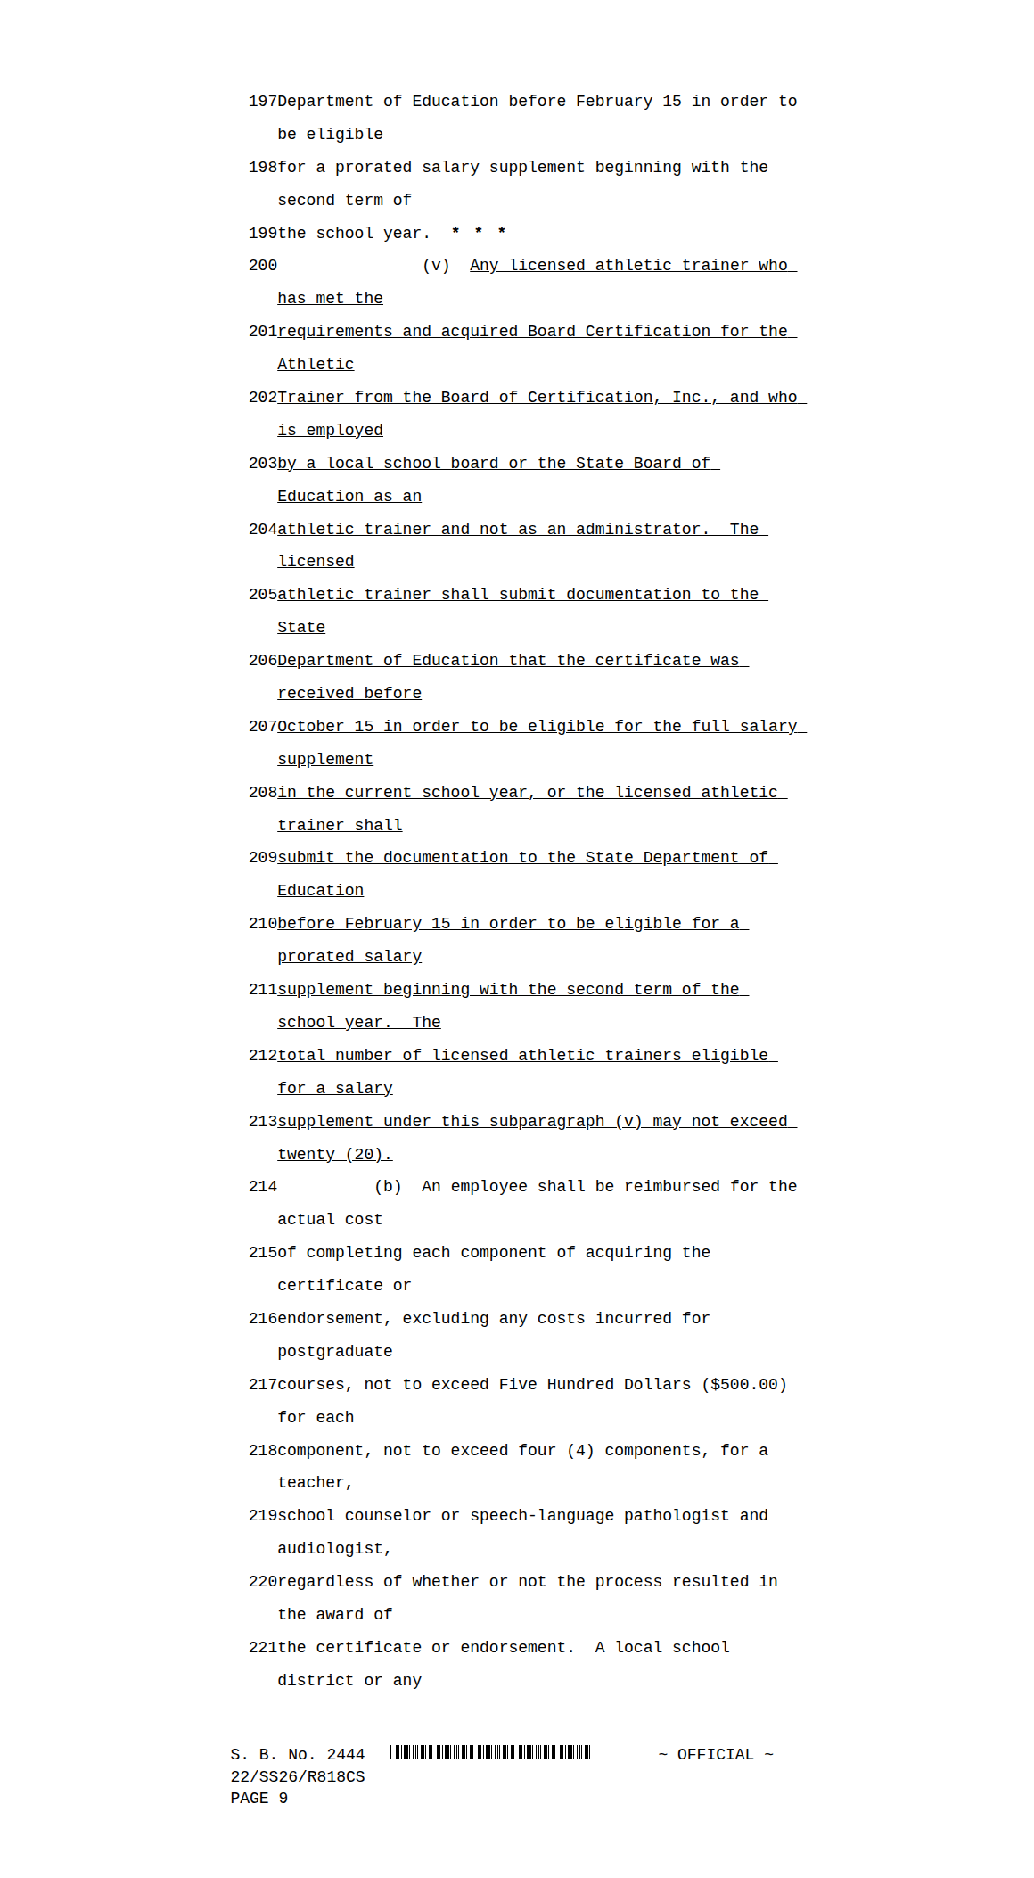| 197 | Department of Education before February 15 in order to be eligible |
| 198 | for a prorated salary supplement beginning with the second term of |
| 199 | the school year. * * * |
| 200 | (v) Any licensed athletic trainer who has met the |
| 201 | requirements and acquired Board Certification for the Athletic |
| 202 | Trainer from the Board of Certification, Inc., and who is employed |
| 203 | by a local school board or the State Board of Education as an |
| 204 | athletic trainer and not as an administrator. The licensed |
| 205 | athletic trainer shall submit documentation to the State |
| 206 | Department of Education that the certificate was received before |
| 207 | October 15 in order to be eligible for the full salary supplement |
| 208 | in the current school year, or the licensed athletic trainer shall |
| 209 | submit the documentation to the State Department of Education |
| 210 | before February 15 in order to be eligible for a prorated salary |
| 211 | supplement beginning with the second term of the school year. The |
| 212 | total number of licensed athletic trainers eligible for a salary |
| 213 | supplement under this subparagraph (v) may not exceed twenty (20). |
| 214 | (b) An employee shall be reimbursed for the actual cost |
| 215 | of completing each component of acquiring the certificate or |
| 216 | endorsement, excluding any costs incurred for postgraduate |
| 217 | courses, not to exceed Five Hundred Dollars ($500.00) for each |
| 218 | component, not to exceed four (4) components, for a teacher, |
| 219 | school counselor or speech-language pathologist and audiologist, |
| 220 | regardless of whether or not the process resulted in the award of |
| 221 | the certificate or endorsement. A local school district or any |
S. B. No. 2444 ~ OFFICIAL ~
22/SS26/R818CS
PAGE 9